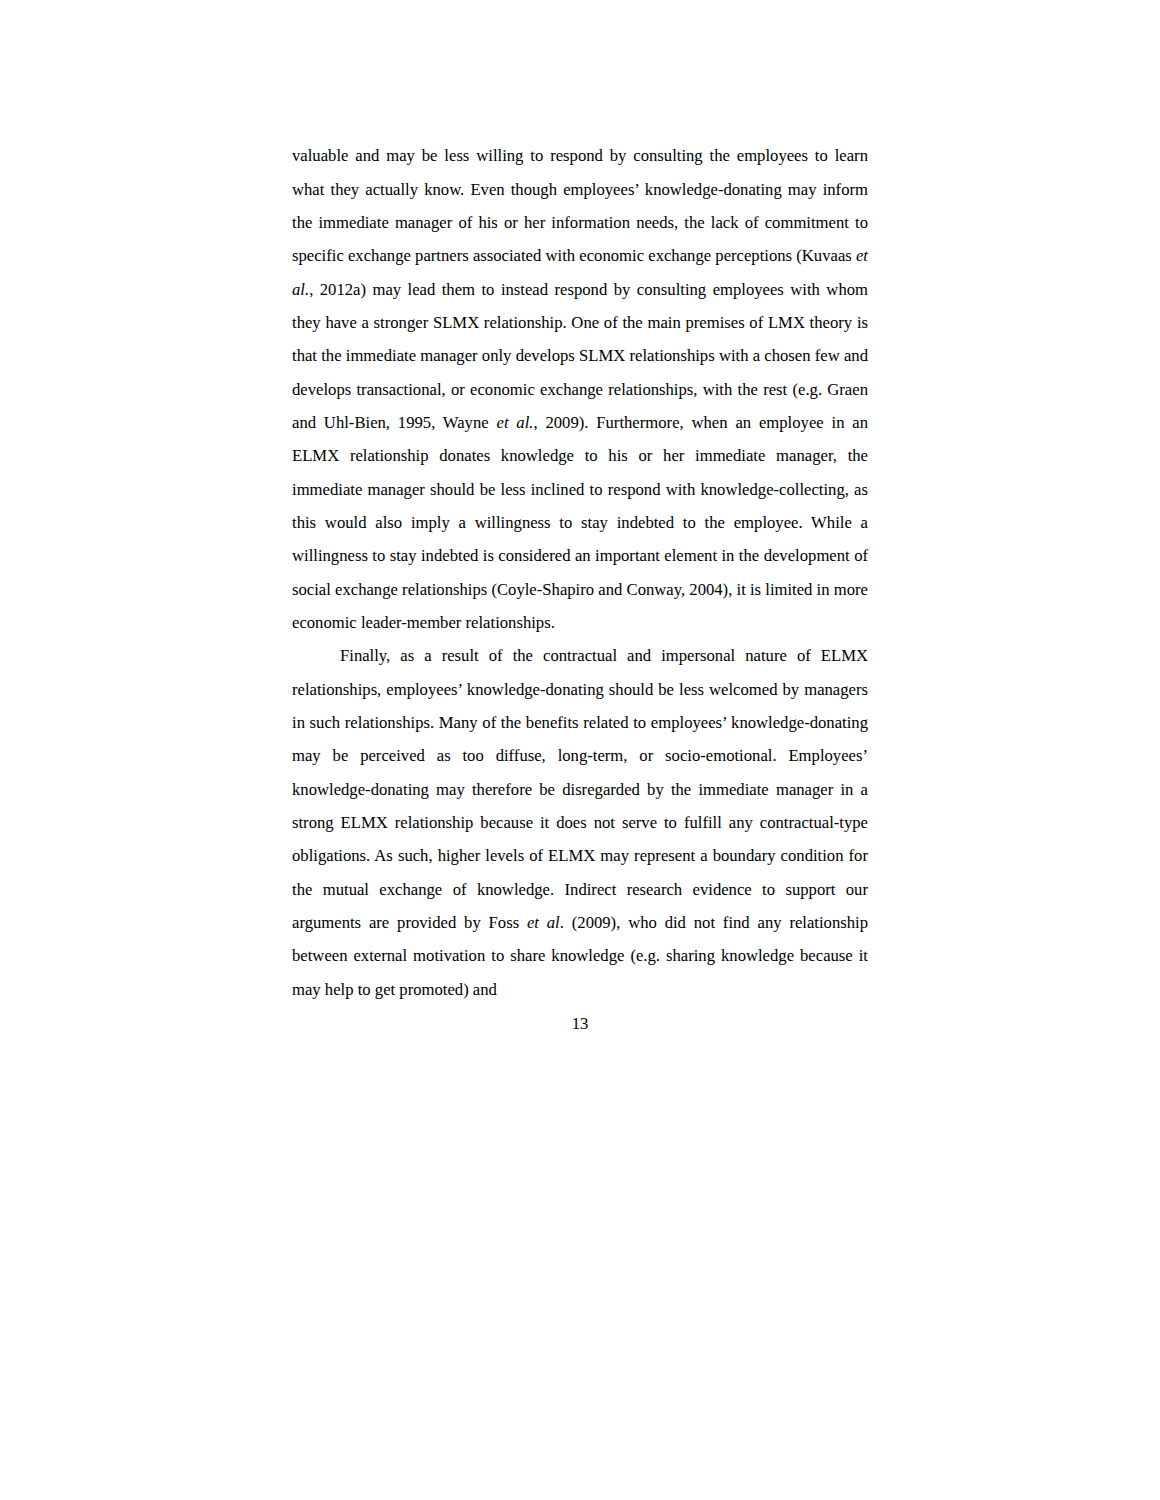valuable and may be less willing to respond by consulting the employees to learn what they actually know. Even though employees’ knowledge-donating may inform the immediate manager of his or her information needs, the lack of commitment to specific exchange partners associated with economic exchange perceptions (Kuvaas et al., 2012a) may lead them to instead respond by consulting employees with whom they have a stronger SLMX relationship. One of the main premises of LMX theory is that the immediate manager only develops SLMX relationships with a chosen few and develops transactional, or economic exchange relationships, with the rest (e.g. Graen and Uhl-Bien, 1995, Wayne et al., 2009). Furthermore, when an employee in an ELMX relationship donates knowledge to his or her immediate manager, the immediate manager should be less inclined to respond with knowledge-collecting, as this would also imply a willingness to stay indebted to the employee. While a willingness to stay indebted is considered an important element in the development of social exchange relationships (Coyle-Shapiro and Conway, 2004), it is limited in more economic leader-member relationships.
Finally, as a result of the contractual and impersonal nature of ELMX relationships, employees’ knowledge-donating should be less welcomed by managers in such relationships. Many of the benefits related to employees’ knowledge-donating may be perceived as too diffuse, long-term, or socio-emotional. Employees’ knowledge-donating may therefore be disregarded by the immediate manager in a strong ELMX relationship because it does not serve to fulfill any contractual-type obligations. As such, higher levels of ELMX may represent a boundary condition for the mutual exchange of knowledge. Indirect research evidence to support our arguments are provided by Foss et al. (2009), who did not find any relationship between external motivation to share knowledge (e.g. sharing knowledge because it may help to get promoted) and
13